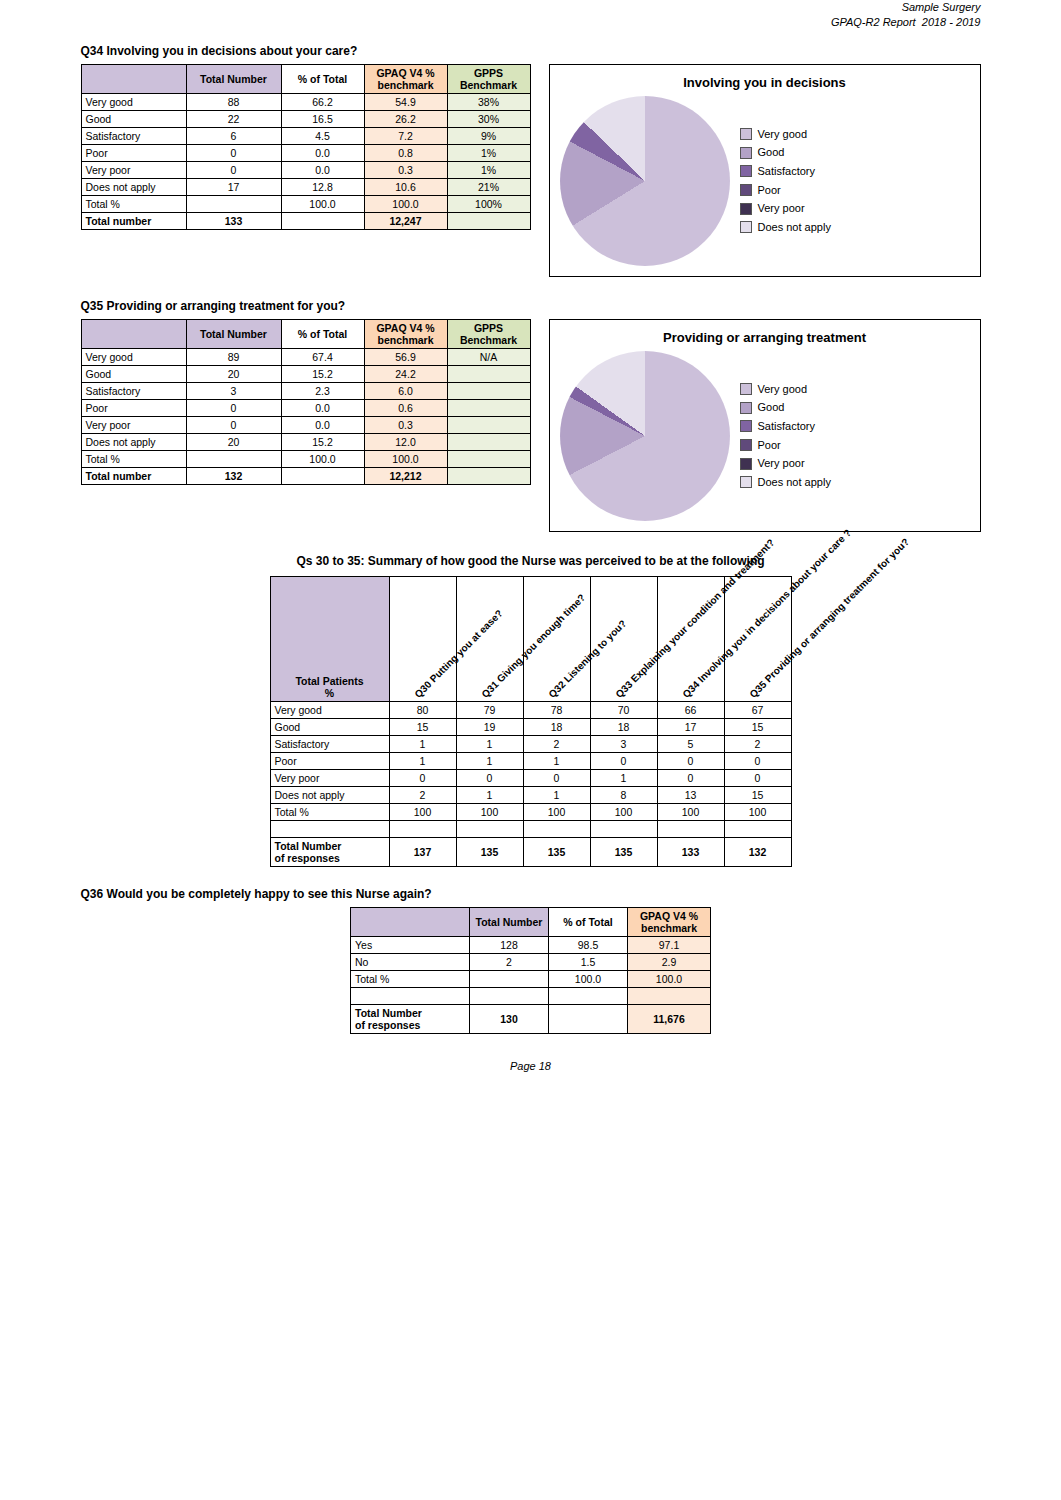Sample Surgery
GPAQ-R2 Report 2018 - 2019
Q34 Involving you in decisions about your care?
| | Total Number | % of Total | GPAQ V4 % benchmark | GPPS Benchmark |
| --- | --- | --- | --- | --- |
| Very good | 88 | 66.2 | 54.9 | 38% |
| Good | 22 | 16.5 | 26.2 | 30% |
| Satisfactory | 6 | 4.5 | 7.2 | 9% |
| Poor | 0 | 0.0 | 0.8 | 1% |
| Very poor | 0 | 0.0 | 0.3 | 1% |
| Does not apply | 17 | 12.8 | 10.6 | 21% |
| Total % | | 100.0 | 100.0 | 100% |
| Total number | 133 | | 12,247 | |
Involving you in decisions
Very good
Good
Satisfactory
Poor
Very poor
Does not apply
Q35 Providing or arranging treatment for you?
| | Total Number | % of Total | GPAQ V4 % benchmark | GPPS Benchmark |
| --- | --- | --- | --- | --- |
| Very good | 89 | 67.4 | 56.9 | N/A |
| Good | 20 | 15.2 | 24.2 | |
| Satisfactory | 3 | 2.3 | 6.0 | |
| Poor | 0 | 0.0 | 0.6 | |
| Very poor | 0 | 0.0 | 0.3 | |
| Does not apply | 20 | 15.2 | 12.0 | |
| Total % | | 100.0 | 100.0 | |
| Total number | 132 | | 12,212 | |
Providing or arranging treatment
Very good
Good
Satisfactory
Poor
Very poor
Does not apply
Qs 30 to 35: Summary of how good the Nurse was perceived to be at the following
| Total Patients % | Q30 Putting you at ease? | Q31 Giving you enough time? | Q32 Listening to you? | Q33 Explaining your condition and treatment? | Q34 Involving you in decisions about your care ? | Q35 Providing or arranging treatment for you? |
| --- | --- | --- | --- | --- | --- | --- |
| Very good | 80 | 79 | 78 | 70 | 66 | 67 |
| Good | 15 | 19 | 18 | 18 | 17 | 15 |
| Satisfactory | 1 | 1 | 2 | 3 | 5 | 2 |
| Poor | 1 | 1 | 1 | 0 | 0 | 0 |
| Very poor | 0 | 0 | 0 | 1 | 0 | 0 |
| Does not apply | 2 | 1 | 1 | 8 | 13 | 15 |
| Total % | 100 | 100 | 100 | 100 | 100 | 100 |
| Total Number of responses | 137 | 135 | 135 | 135 | 133 | 132 |
Q36 Would you be completely happy to see this Nurse again?
| | Total Number | % of Total | GPAQ V4 % benchmark |
| --- | --- | --- | --- |
| Yes | 128 | 98.5 | 97.1 |
| No | 2 | 1.5 | 2.9 |
| Total % | | 100.0 | 100.0 |
| Total Number of responses | 130 | | 11,676 |
Page 18